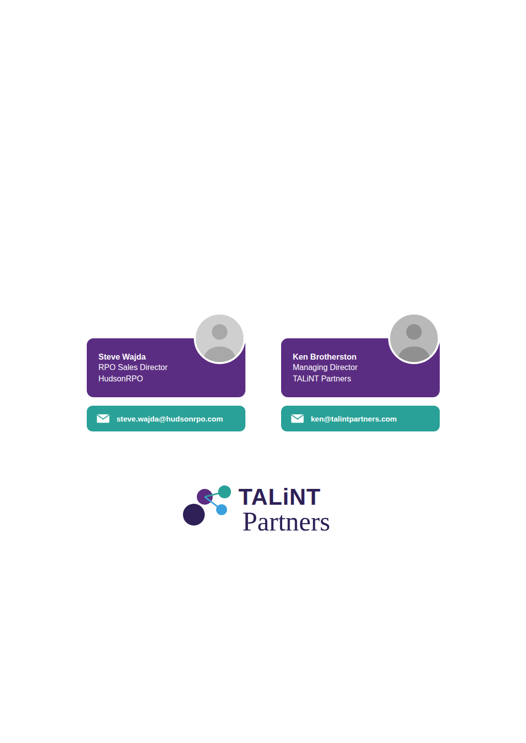Steve Wajda RPO Sales Director HudsonRPO
steve.wajda@hudsonrpo.com
Ken Brotherston Managing Director TALiNT Partners
ken@talintpartners.com
TALiNT Partners TALiNT Partners